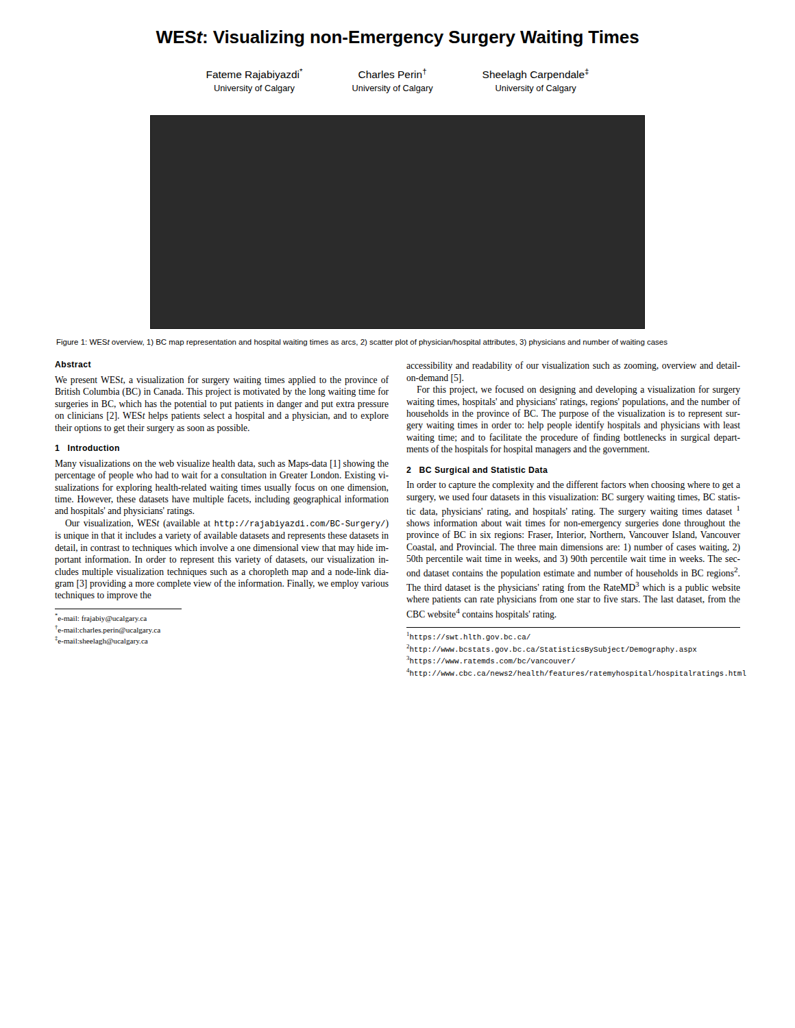WESt: Visualizing non-Emergency Surgery Waiting Times
Fateme Rajabiyazdi*
University of Calgary
Charles Perin†
University of Calgary
Sheelagh Carpendale‡
University of Calgary
Figure 1: WESt overview, 1) BC map representation and hospital waiting times as arcs, 2) scatter plot of physician/hospital attributes, 3) physicians and number of waiting cases
Abstract
We present WESt, a visualization for surgery waiting times applied to the province of British Columbia (BC) in Canada. This project is motivated by the long waiting time for surgeries in BC, which has the potential to put patients in danger and put extra pressure on clinicians [2]. WESt helps patients select a hospital and a physician, and to explore their options to get their surgery as soon as possible.
1 Introduction
Many visualizations on the web visualize health data, such as Maps-data [1] showing the percentage of people who had to wait for a consultation in Greater London. Existing visualizations for exploring health-related waiting times usually focus on one dimension, time. However, these datasets have multiple facets, including geographical information and hospitals' and physicians' ratings.
Our visualization, WESt (available at http://rajabiyazdi.com/BC-Surgery/) is unique in that it includes a variety of available datasets and represents these datasets in detail, in contrast to techniques which involve a one dimensional view that may hide important information. In order to represent this variety of datasets, our visualization includes multiple visualization techniques such as a choropleth map and a node-link diagram [3] providing a more complete view of the information. Finally, we employ various techniques to improve the
*e-mail: frajabiy@ucalgary.ca
†e-mail:charles.perin@ucalgary.ca
‡e-mail:sheelagh@ucalgary.ca
accessibility and readability of our visualization such as zooming, overview and detail-on-demand [5].
For this project, we focused on designing and developing a visualization for surgery waiting times, hospitals' and physicians' ratings, regions' populations, and the number of households in the province of BC. The purpose of the visualization is to represent surgery waiting times in order to: help people identify hospitals and physicians with least waiting time; and to facilitate the procedure of finding bottlenecks in surgical departments of the hospitals for hospital managers and the government.
2 BC Surgical and Statistic Data
In order to capture the complexity and the different factors when choosing where to get a surgery, we used four datasets in this visualization: BC surgery waiting times, BC statistic data, physicians' rating, and hospitals' rating. The surgery waiting times dataset 1 shows information about wait times for non-emergency surgeries done throughout the province of BC in six regions: Fraser, Interior, Northern, Vancouver Island, Vancouver Coastal, and Provincial. The three main dimensions are: 1) number of cases waiting, 2) 50th percentile wait time in weeks, and 3) 90th percentile wait time in weeks. The second dataset contains the population estimate and number of households in BC regions2. The third dataset is the physicians' rating from the RateMD3 which is a public website where patients can rate physicians from one star to five stars. The last dataset, from the CBC website4 contains hospitals' rating.
1https://swt.hlth.gov.bc.ca/
2http://www.bcstats.gov.bc.ca/StatisticsBySubject/Demography.aspx
3https://www.ratemds.com/bc/vancouver/
4http://www.cbc.ca/news2/health/features/ratemyhospital/hospitalratings.html